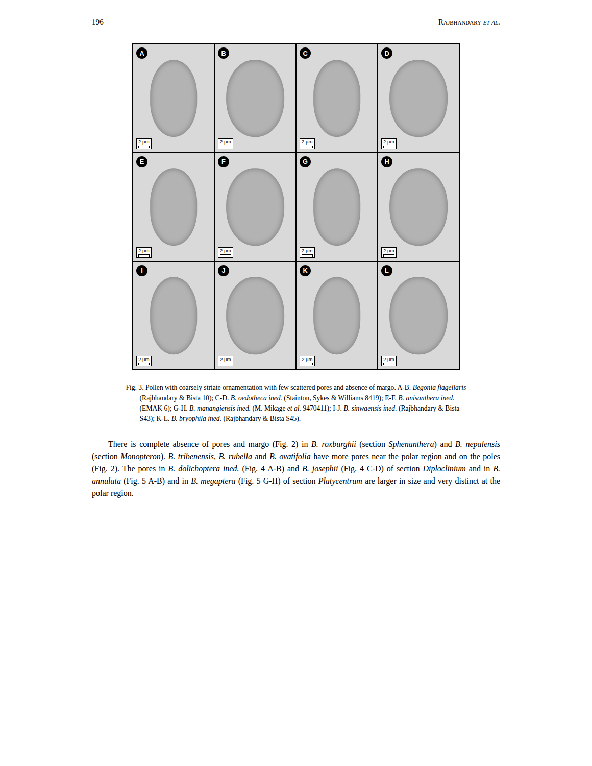196 Rajbhandary et al.
A
2 µm
B
2 µm
C
2 µm
D
2 µm
E
2 µm
F
2 µm
G
2 µm
H
2 µm
I
2 µm
J
2 µm
K
2 µm
L
2 µm
Fig. 3. Pollen with coarsely striate ornamentation with few scattered pores and absence of margo. A-B. Begonia flagellaris (Rajbhandary & Bista 10); C-D. B. oedotheca ined. (Stainton, Sykes & Williams 8419); E-F. B. anisanthera ined. (EMAK 6); G-H. B. manangiensis ined. (M. Mikage et al. 9470411); I-J. B. sinwaensis ined. (Rajbhandary & Bista S43); K-L. B. bryophila ined. (Rajbhandary & Bista S45).
There is complete absence of pores and margo (Fig. 2) in B. roxburghii (section Sphenanthera) and B. nepalensis (section Monopteron). B. tribenensis, B. rubella and B. ovatifolia have more pores near the polar region and on the poles (Fig. 2). The pores in B. dolichoptera ined. (Fig. 4 A-B) and B. josephii (Fig. 4 C-D) of section Diploclinium and in B. annulata (Fig. 5 A-B) and in B. megaptera (Fig. 5 G-H) of section Platycentrum are larger in size and very distinct at the polar region.